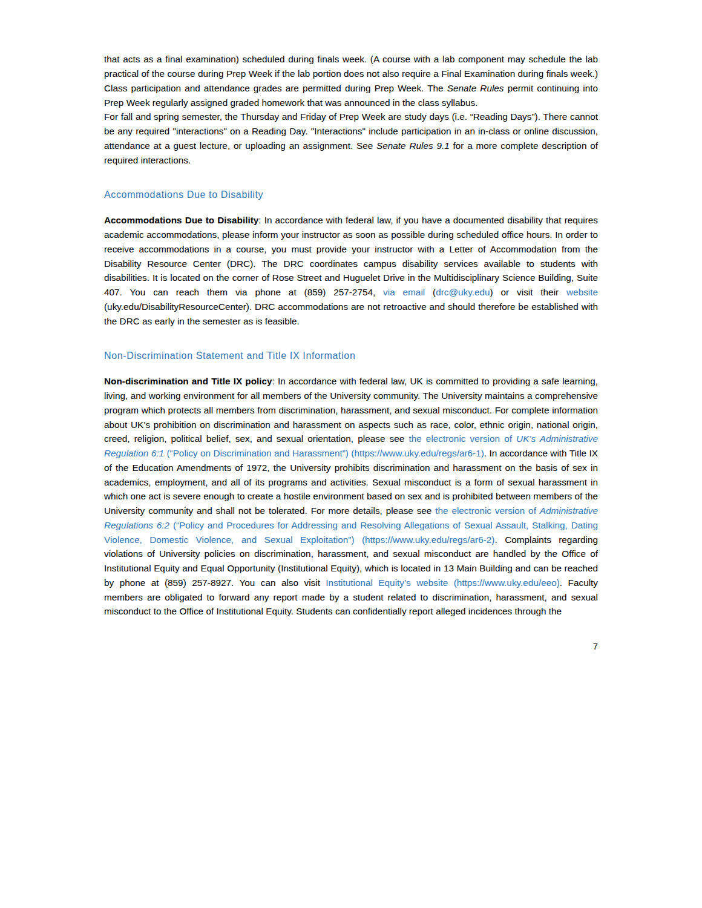that acts as a final examination) scheduled during finals week. (A course with a lab component may schedule the lab practical of the course during Prep Week if the lab portion does not also require a Final Examination during finals week.) Class participation and attendance grades are permitted during Prep Week. The Senate Rules permit continuing into Prep Week regularly assigned graded homework that was announced in the class syllabus.
For fall and spring semester, the Thursday and Friday of Prep Week are study days (i.e. “Reading Days”). There cannot be any required "interactions" on a Reading Day. "Interactions" include participation in an in-class or online discussion, attendance at a guest lecture, or uploading an assignment. See Senate Rules 9.1 for a more complete description of required interactions.
Accommodations Due to Disability
Accommodations Due to Disability: In accordance with federal law, if you have a documented disability that requires academic accommodations, please inform your instructor as soon as possible during scheduled office hours. In order to receive accommodations in a course, you must provide your instructor with a Letter of Accommodation from the Disability Resource Center (DRC). The DRC coordinates campus disability services available to students with disabilities. It is located on the corner of Rose Street and Huguelet Drive in the Multidisciplinary Science Building, Suite 407. You can reach them via phone at (859) 257-2754, via email (drc@uky.edu) or visit their website (uky.edu/DisabilityResourceCenter). DRC accommodations are not retroactive and should therefore be established with the DRC as early in the semester as is feasible.
Non-Discrimination Statement and Title IX Information
Non-discrimination and Title IX policy: In accordance with federal law, UK is committed to providing a safe learning, living, and working environment for all members of the University community. The University maintains a comprehensive program which protects all members from discrimination, harassment, and sexual misconduct. For complete information about UK’s prohibition on discrimination and harassment on aspects such as race, color, ethnic origin, national origin, creed, religion, political belief, sex, and sexual orientation, please see the electronic version of UK’s Administrative Regulation 6:1 (“Policy on Discrimination and Harassment”) (https://www.uky.edu/regs/ar6-1). In accordance with Title IX of the Education Amendments of 1972, the University prohibits discrimination and harassment on the basis of sex in academics, employment, and all of its programs and activities. Sexual misconduct is a form of sexual harassment in which one act is severe enough to create a hostile environment based on sex and is prohibited between members of the University community and shall not be tolerated. For more details, please see the electronic version of Administrative Regulations 6:2 (“Policy and Procedures for Addressing and Resolving Allegations of Sexual Assault, Stalking, Dating Violence, Domestic Violence, and Sexual Exploitation”) (https://www.uky.edu/regs/ar6-2). Complaints regarding violations of University policies on discrimination, harassment, and sexual misconduct are handled by the Office of Institutional Equity and Equal Opportunity (Institutional Equity), which is located in 13 Main Building and can be reached by phone at (859) 257-8927. You can also visit Institutional Equity’s website (https://www.uky.edu/eeo). Faculty members are obligated to forward any report made by a student related to discrimination, harassment, and sexual misconduct to the Office of Institutional Equity. Students can confidentially report alleged incidences through the
7